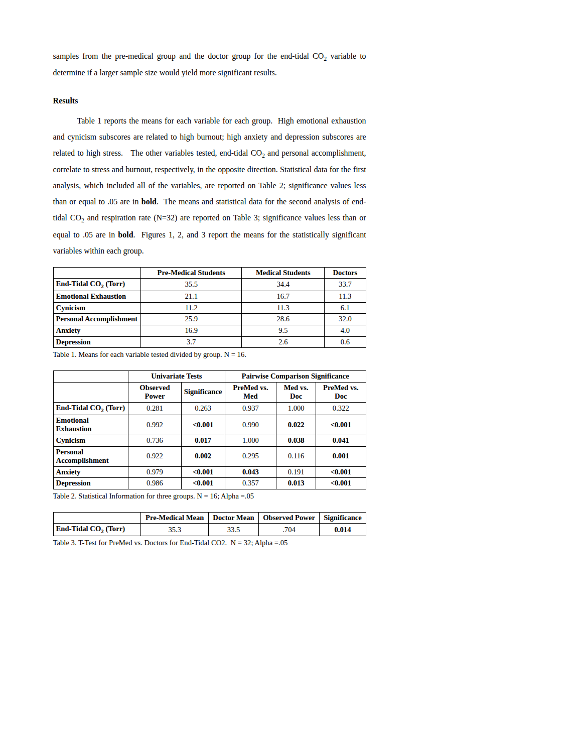samples from the pre-medical group and the doctor group for the end-tidal CO2 variable to determine if a larger sample size would yield more significant results.
Results
Table 1 reports the means for each variable for each group. High emotional exhaustion and cynicism subscores are related to high burnout; high anxiety and depression subscores are related to high stress. The other variables tested, end-tidal CO2 and personal accomplishment, correlate to stress and burnout, respectively, in the opposite direction. Statistical data for the first analysis, which included all of the variables, are reported on Table 2; significance values less than or equal to .05 are in bold. The means and statistical data for the second analysis of end-tidal CO2 and respiration rate (N=32) are reported on Table 3; significance values less than or equal to .05 are in bold. Figures 1, 2, and 3 report the means for the statistically significant variables within each group.
| | Pre-Medical Students | Medical Students | Doctors |
| --- | --- | --- | --- |
| End-Tidal CO 2 (Torr) | 35.5 | 34.4 | 33.7 |
| Emotional Exhaustion | 21.1 | 16.7 | 11.3 |
| Cynicism | 11.2 | 11.3 | 6.1 |
| Personal Accomplishment | 25.9 | 28.6 | 32.0 |
| Anxiety | 16.9 | 9.5 | 4.0 |
| Depression | 3.7 | 2.6 | 0.6 |
Table 1. Means for each variable tested divided by group. N = 16.
| | Univariate Tests | Pairwise Comparison Significance |
| --- | --- | --- |
| | Observed Power | Significance | PreMed vs. Med | Med vs. Doc | PreMed vs. Doc |
| End-Tidal CO 2 (Torr) | 0.281 | 0.263 | 0.937 | 1.000 | 0.322 |
| Emotional Exhaustion | 0.992 | <0.001 | 0.990 | 0.022 | <0.001 |
| Cynicism | 0.736 | 0.017 | 1.000 | 0.038 | 0.041 |
| Personal Accomplishment | 0.922 | 0.002 | 0.295 | 0.116 | 0.001 |
| Anxiety | 0.979 | <0.001 | 0.043 | 0.191 | <0.001 |
| Depression | 0.986 | <0.001 | 0.357 | 0.013 | <0.001 |
Table 2. Statistical Information for three groups. N = 16; Alpha =.05
| | Pre-Medical Mean | Doctor Mean | Observed Power | Significance |
| --- | --- | --- | --- | --- |
| End-Tidal CO 2 (Torr) | 35.3 | 33.5 | .704 | 0.014 |
Table 3. T-Test for PreMed vs. Doctors for End-Tidal CO2. N = 32; Alpha =.05